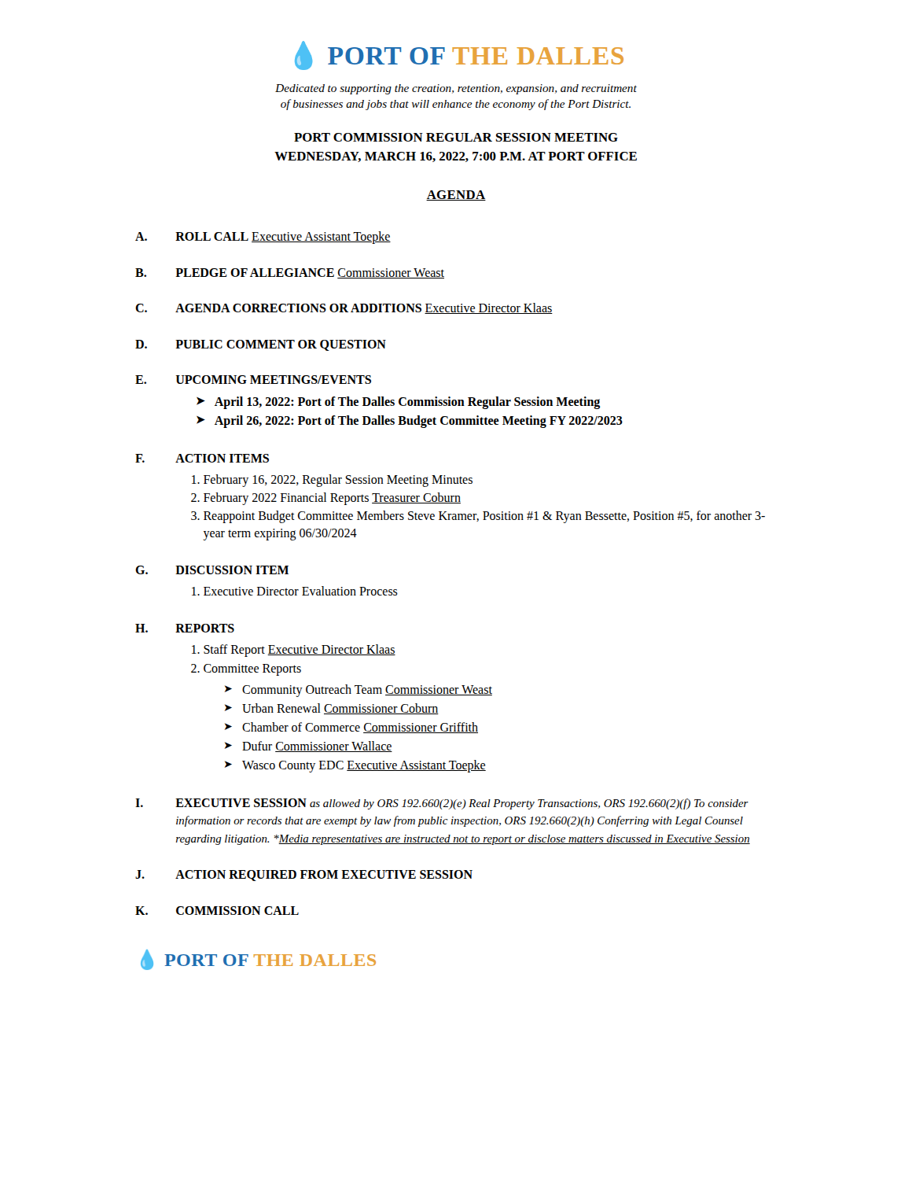💧 PORT OF THE DALLES
Dedicated to supporting the creation, retention, expansion, and recruitment
of businesses and jobs that will enhance the economy of the Port District.
Port Commission Regular Session Meeting
Wednesday, March 16, 2022, 7:00 P.M. at Port Office
AGENDA
A.
Roll Call Executive Assistant Toepke
B.
Pledge of Allegiance Commissioner Weast
C.
Agenda Corrections or Additions Executive Director Klaas
D.
Public Comment or Question
E.
Upcoming Meetings/Events
April 13, 2022: Port of The Dalles Commission Regular Session Meeting
April 26, 2022: Port of The Dalles Budget Committee Meeting FY 2022/2023
F.
Action Items
February 16, 2022, Regular Session Meeting Minutes
February 2022 Financial Reports Treasurer Coburn
Reappoint Budget Committee Members Steve Kramer, Position #1 & Ryan Bessette, Position #5, for another 3-year term expiring 06/30/2024
G.
Discussion Item
Executive Director Evaluation Process
H.
Reports
Staff Report Executive Director Klaas
Committee Reports
Community Outreach Team Commissioner Weast
Urban Renewal Commissioner Coburn
Chamber of Commerce Commissioner Griffith
Dufur Commissioner Wallace
Wasco County EDC Executive Assistant Toepke
I.
Executive Session as allowed by ORS 192.660(2)(e) Real Property Transactions, ORS 192.660(2)(f) To consider information or records that are exempt by law from public inspection, ORS 192.660(2)(h) Conferring with Legal Counsel regarding litigation. *Media representatives are instructed not to report or disclose matters discussed in Executive Session
J.
Action Required from Executive Session
K.
Commission Call
💧 PORT OF THE DALLES